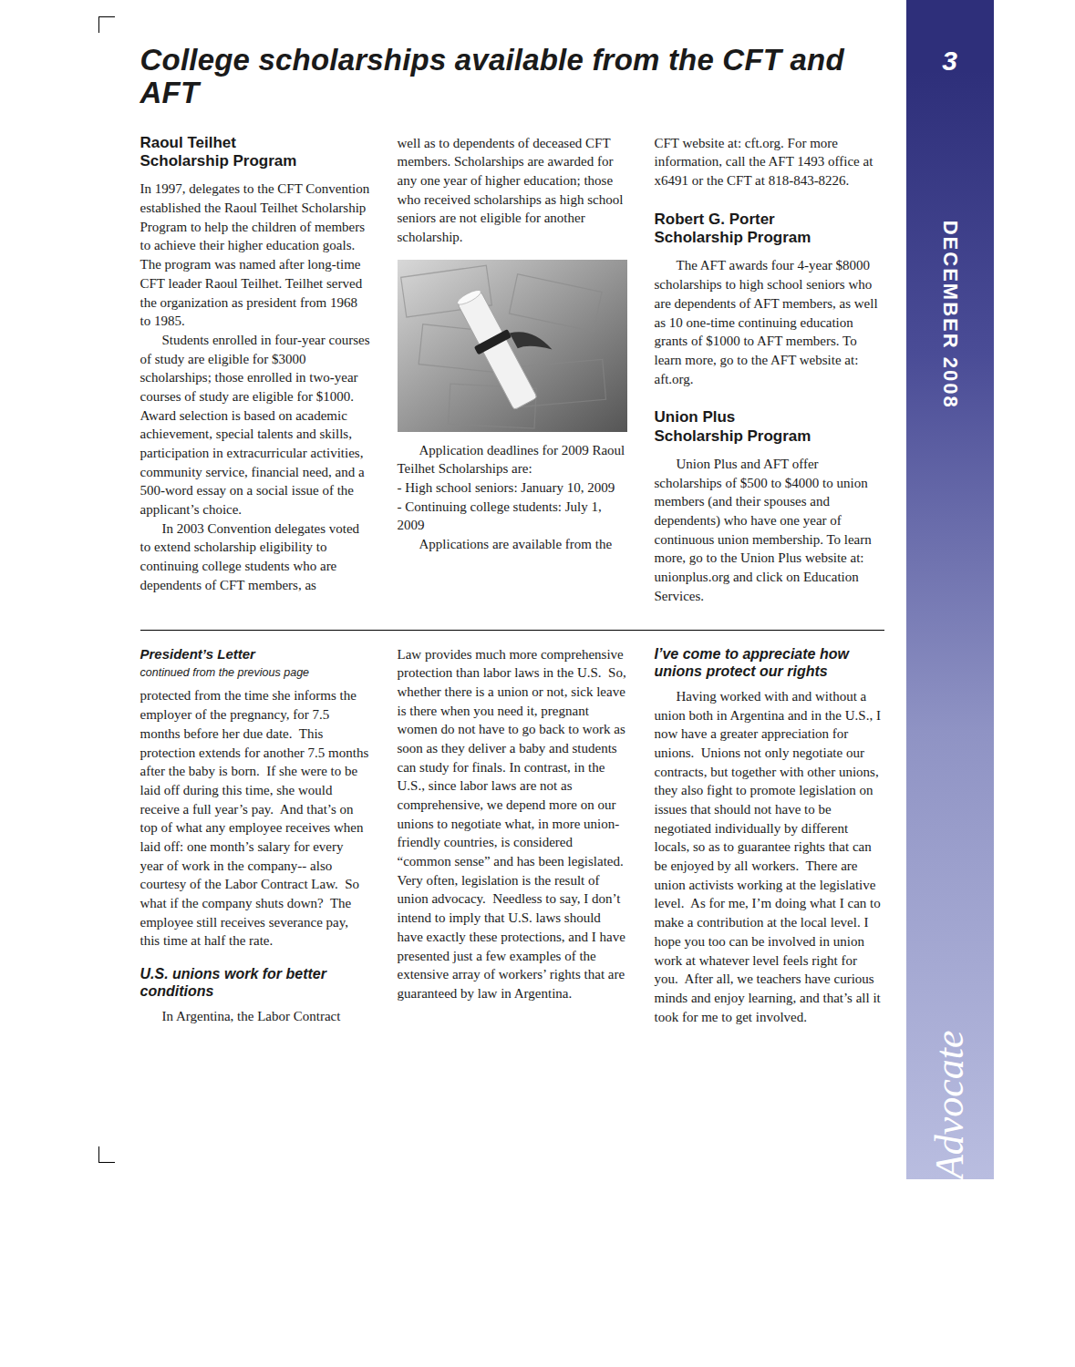3
DECEMBER 2008
the Advocate
College scholarships available from the CFT and AFT
Raoul Teilhet
Scholarship Program
In 1997, delegates to the CFT Convention established the Raoul Teilhet Scholarship Program to help the children of members to achieve their higher education goals. The program was named after long-time CFT leader Raoul Teilhet. Teilhet served the organization as president from 1968 to 1985.
Students enrolled in four-year courses of study are eligible for $3000 scholarships; those enrolled in two-year courses of study are eligible for $1000. Award selection is based on academic achievement, special talents and skills, participation in extracurricular activities, community service, financial need, and a 500-word essay on a social issue of the applicant’s choice.
In 2003 Convention delegates voted to extend scholarship eligibility to continuing college students who are dependents of CFT members, as
well as to dependents of deceased CFT members. Scholarships are awarded for any one year of higher education; those who received scholarships as high school seniors are not eligible for another scholarship.
Application deadlines for 2009 Raoul Teilhet Scholarships are:
- High school seniors: January 10, 2009
- Continuing college students: July 1, 2009
Applications are available from the
CFT website at: cft.org. For more information, call the AFT 1493 office at x6491 or the CFT at 818-843-8226.
Robert G. Porter
Scholarship Program
The AFT awards four 4-year $8000 scholarships to high school seniors who are dependents of AFT members, as well as 10 one-time continuing education grants of $1000 to AFT members. To learn more, go to the AFT website at: aft.org.
Union Plus
Scholarship Program
Union Plus and AFT offer scholarships of $500 to $4000 to union members (and their spouses and dependents) who have one year of continuous union membership. To learn more, go to the Union Plus website at: unionplus.org and click on Education Services.
President’s Letter
continued from the previous page
protected from the time she informs the employer of the pregnancy, for 7.5 months before her due date. This protection extends for another 7.5 months after the baby is born. If she were to be laid off during this time, she would receive a full year’s pay. And that’s on top of what any employee receives when laid off: one month’s salary for every year of work in the company-- also courtesy of the Labor Contract Law. So what if the company shuts down? The employee still receives severance pay, this time at half the rate.
U.S. unions work for better conditions
In Argentina, the Labor Contract
Law provides much more comprehensive protection than labor laws in the U.S. So, whether there is a union or not, sick leave is there when you need it, pregnant women do not have to go back to work as soon as they deliver a baby and students can study for finals. In contrast, in the U.S., since labor laws are not as comprehensive, we depend more on our unions to negotiate what, in more union-friendly countries, is considered “common sense” and has been legislated. Very often, legislation is the result of union advocacy. Needless to say, I don’t intend to imply that U.S. laws should have exactly these protections, and I have presented just a few examples of the extensive array of workers’ rights that are guaranteed by law in Argentina.
I’ve come to appreciate how unions protect our rights
Having worked with and without a union both in Argentina and in the U.S., I now have a greater appreciation for unions. Unions not only negotiate our contracts, but together with other unions, they also fight to promote legislation on issues that should not have to be negotiated individually by different locals, so as to guarantee rights that can be enjoyed by all workers. There are union activists working at the legislative level. As for me, I’m doing what I can to make a contribution at the local level. I hope you too can be involved in union work at whatever level feels right for you. After all, we teachers have curious minds and enjoy learning, and that’s all it took for me to get involved.